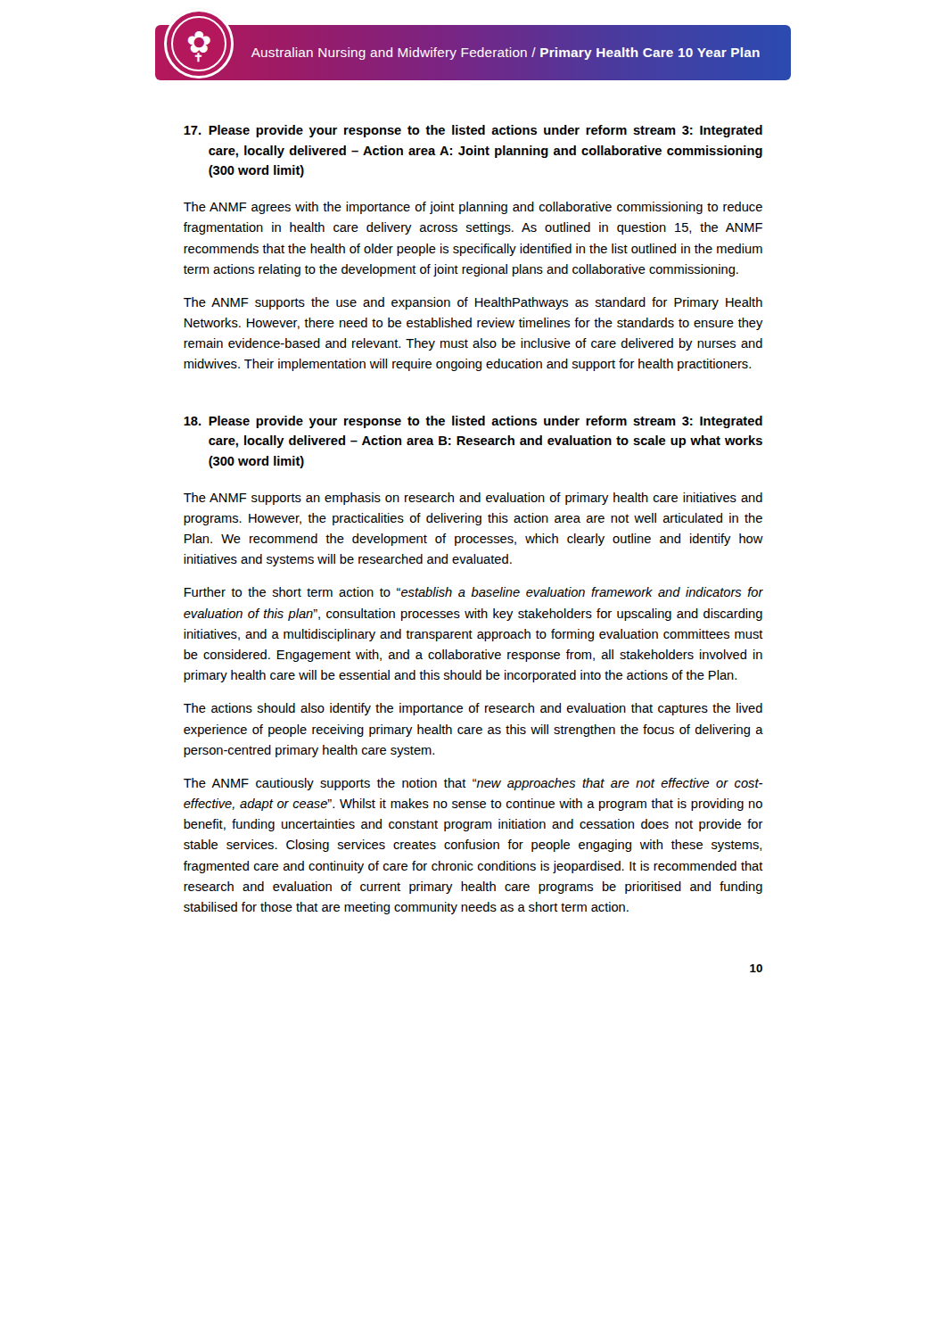✿ ✝
Australian Nursing and Midwifery Federation / Primary Health Care 10 Year Plan
17.
Please provide your response to the listed actions under reform stream 3: Integrated care, locally delivered – Action area A: Joint planning and collaborative commissioning (300 word limit)
The ANMF agrees with the importance of joint planning and collaborative commissioning to reduce fragmentation in health care delivery across settings. As outlined in question 15, the ANMF recommends that the health of older people is specifically identified in the list outlined in the medium term actions relating to the development of joint regional plans and collaborative commissioning.
The ANMF supports the use and expansion of HealthPathways as standard for Primary Health Networks. However, there need to be established review timelines for the standards to ensure they remain evidence-based and relevant. They must also be inclusive of care delivered by nurses and midwives. Their implementation will require ongoing education and support for health practitioners.
18.
Please provide your response to the listed actions under reform stream 3: Integrated care, locally delivered – Action area B: Research and evaluation to scale up what works (300 word limit)
The ANMF supports an emphasis on research and evaluation of primary health care initiatives and programs. However, the practicalities of delivering this action area are not well articulated in the Plan. We recommend the development of processes, which clearly outline and identify how initiatives and systems will be researched and evaluated.
Further to the short term action to “establish a baseline evaluation framework and indicators for evaluation of this plan”, consultation processes with key stakeholders for upscaling and discarding initiatives, and a multidisciplinary and transparent approach to forming evaluation committees must be considered. Engagement with, and a collaborative response from, all stakeholders involved in primary health care will be essential and this should be incorporated into the actions of the Plan.
The actions should also identify the importance of research and evaluation that captures the lived experience of people receiving primary health care as this will strengthen the focus of delivering a person-centred primary health care system.
The ANMF cautiously supports the notion that “new approaches that are not effective or cost-effective, adapt or cease”. Whilst it makes no sense to continue with a program that is providing no benefit, funding uncertainties and constant program initiation and cessation does not provide for stable services. Closing services creates confusion for people engaging with these systems, fragmented care and continuity of care for chronic conditions is jeopardised. It is recommended that research and evaluation of current primary health care programs be prioritised and funding stabilised for those that are meeting community needs as a short term action.
10